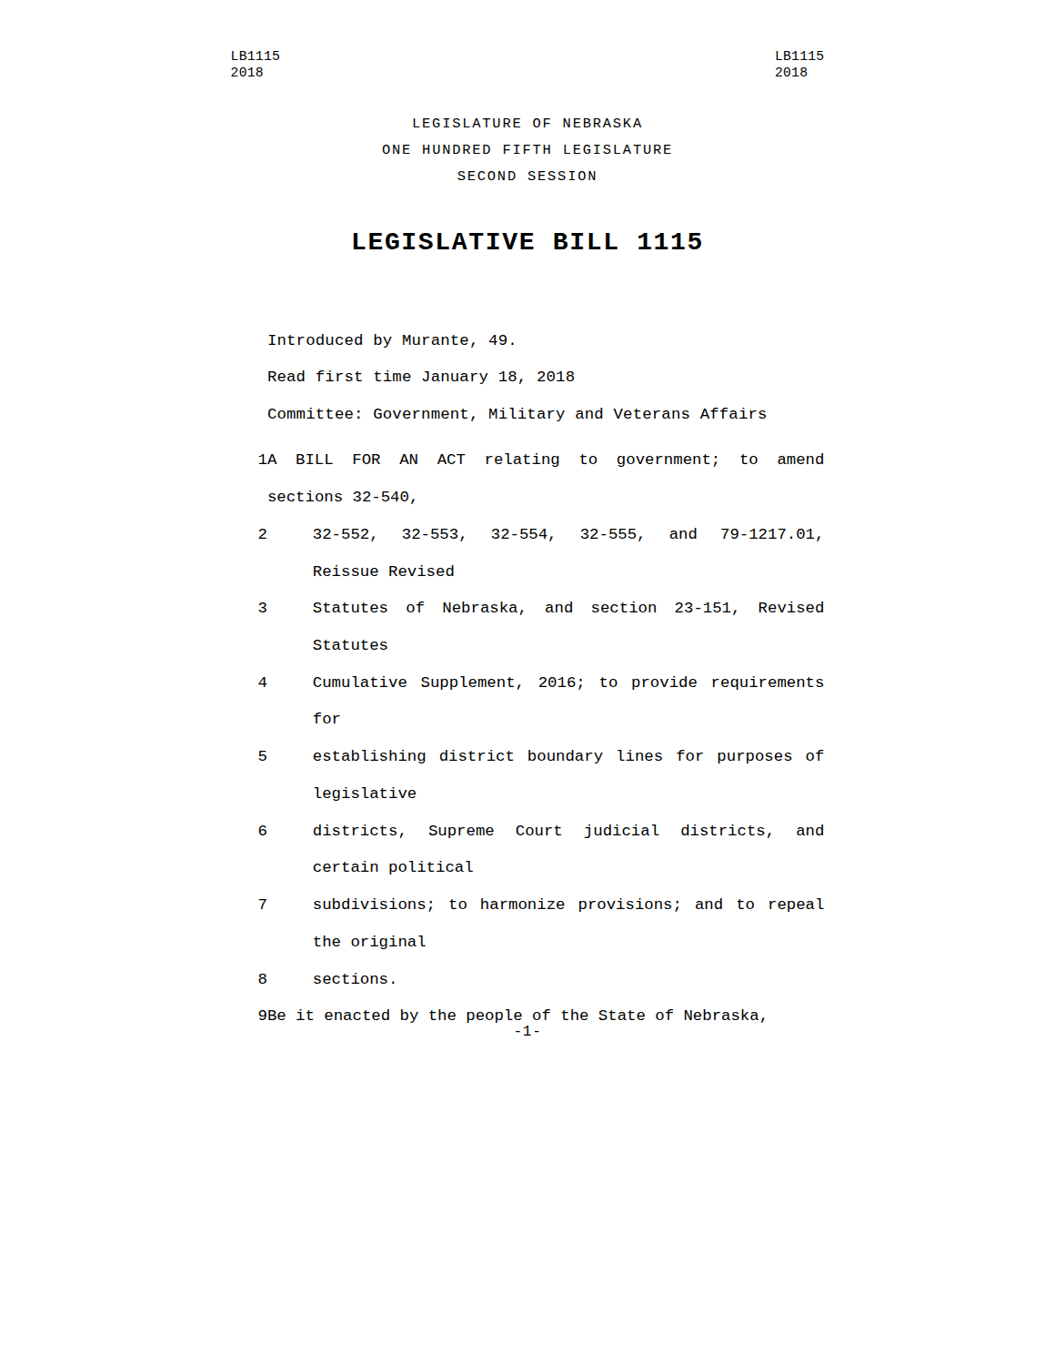LB1115 2018
LB1115 2018
LEGISLATURE OF NEBRASKA
ONE HUNDRED FIFTH LEGISLATURE
SECOND SESSION
LEGISLATIVE BILL 1115
Introduced by Murante, 49.
Read first time January 18, 2018
Committee: Government, Military and Veterans Affairs
| 1 | A BILL FOR AN ACT relating to government; to amend sections 32-540, |
| 2 | 32-552, 32-553, 32-554, 32-555, and 79-1217.01, Reissue Revised |
| 3 | Statutes of Nebraska, and section 23-151, Revised Statutes |
| 4 | Cumulative Supplement, 2016; to provide requirements for |
| 5 | establishing district boundary lines for purposes of legislative |
| 6 | districts, Supreme Court judicial districts, and certain political |
| 7 | subdivisions; to harmonize provisions; and to repeal the original |
| 8 | sections. |
| 9 | Be it enacted by the people of the State of Nebraska, |
-1-